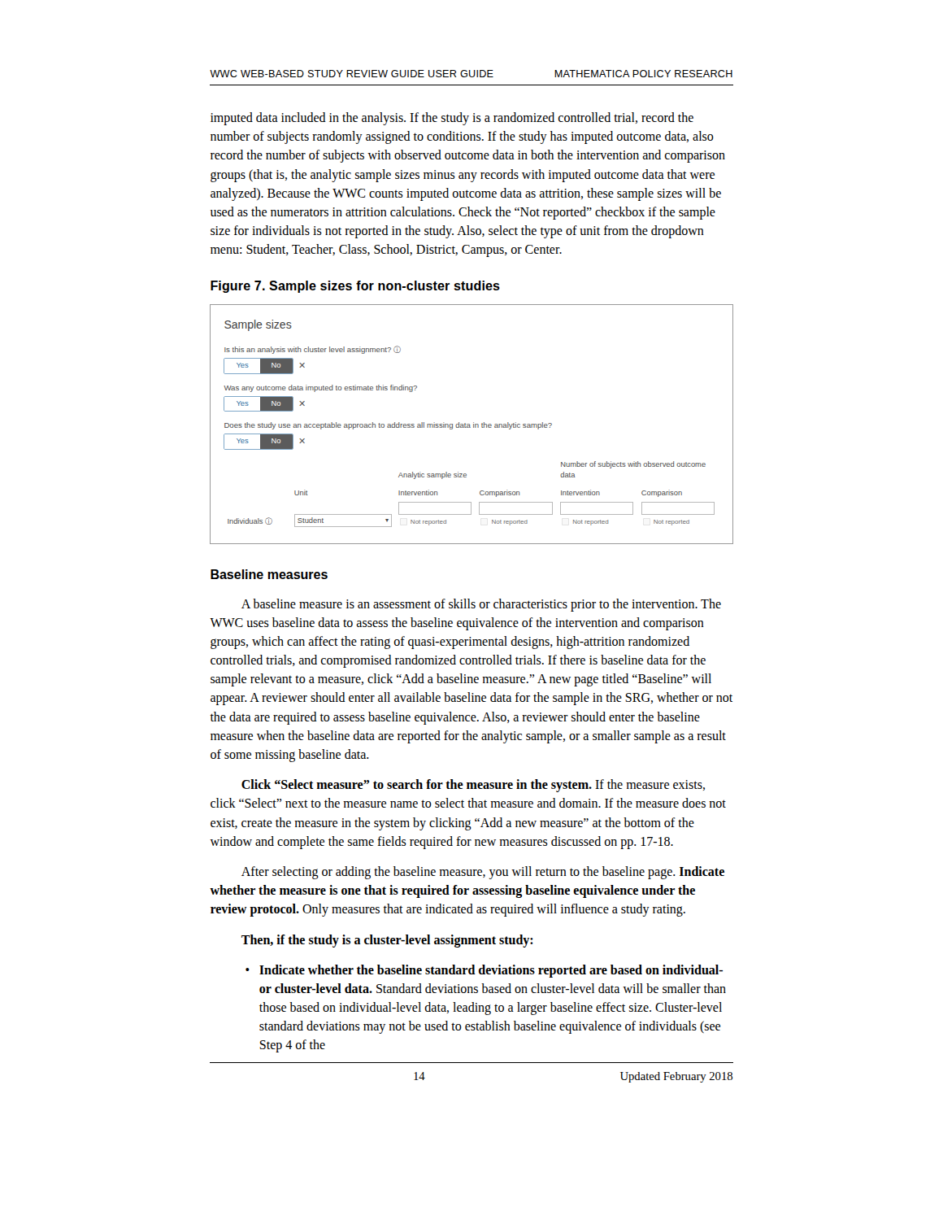WWC Web-Based Study Review Guide User Guide
Mathematica Policy Research
imputed data included in the analysis. If the study is a randomized controlled trial, record the number of subjects randomly assigned to conditions. If the study has imputed outcome data, also record the number of subjects with observed outcome data in both the intervention and comparison groups (that is, the analytic sample sizes minus any records with imputed outcome data that were analyzed). Because the WWC counts imputed outcome data as attrition, these sample sizes will be used as the numerators in attrition calculations. Check the “Not reported” checkbox if the sample size for individuals is not reported in the study. Also, select the type of unit from the dropdown menu: Student, Teacher, Class, School, District, Campus, or Center.
Figure 7. Sample sizes for non-cluster studies
Sample sizes
Is this an analysis with cluster level assignment? ⓘ
Yes No ✕
Was any outcome data imputed to estimate this finding?
Yes No ✕
Does the study use an acceptable approach to address all missing data in the analytic sample?
Yes No ✕
| | | Analytic sample size | Number of subjects with observed outcome data |
| | Unit | Intervention | Comparison | Intervention | Comparison |
| Individuals ⓘ | Student ▾ | Not reported | Not reported | Not reported | Not reported |
Baseline measures
A baseline measure is an assessment of skills or characteristics prior to the intervention. The WWC uses baseline data to assess the baseline equivalence of the intervention and comparison groups, which can affect the rating of quasi-experimental designs, high-attrition randomized controlled trials, and compromised randomized controlled trials. If there is baseline data for the sample relevant to a measure, click “Add a baseline measure.” A new page titled “Baseline” will appear. A reviewer should enter all available baseline data for the sample in the SRG, whether or not the data are required to assess baseline equivalence. Also, a reviewer should enter the baseline measure when the baseline data are reported for the analytic sample, or a smaller sample as a result of some missing baseline data.
Click “Select measure” to search for the measure in the system. If the measure exists, click “Select” next to the measure name to select that measure and domain. If the measure does not exist, create the measure in the system by clicking “Add a new measure” at the bottom of the window and complete the same fields required for new measures discussed on pp. 17-18.
After selecting or adding the baseline measure, you will return to the baseline page. Indicate whether the measure is one that is required for assessing baseline equivalence under the review protocol. Only measures that are indicated as required will influence a study rating.
Then, if the study is a cluster-level assignment study:
Indicate whether the baseline standard deviations reported are based on individual- or cluster-level data. Standard deviations based on cluster-level data will be smaller than those based on individual-level data, leading to a larger baseline effect size. Cluster-level standard deviations may not be used to establish baseline equivalence of individuals (see Step 4 of the
14
Updated February 2018